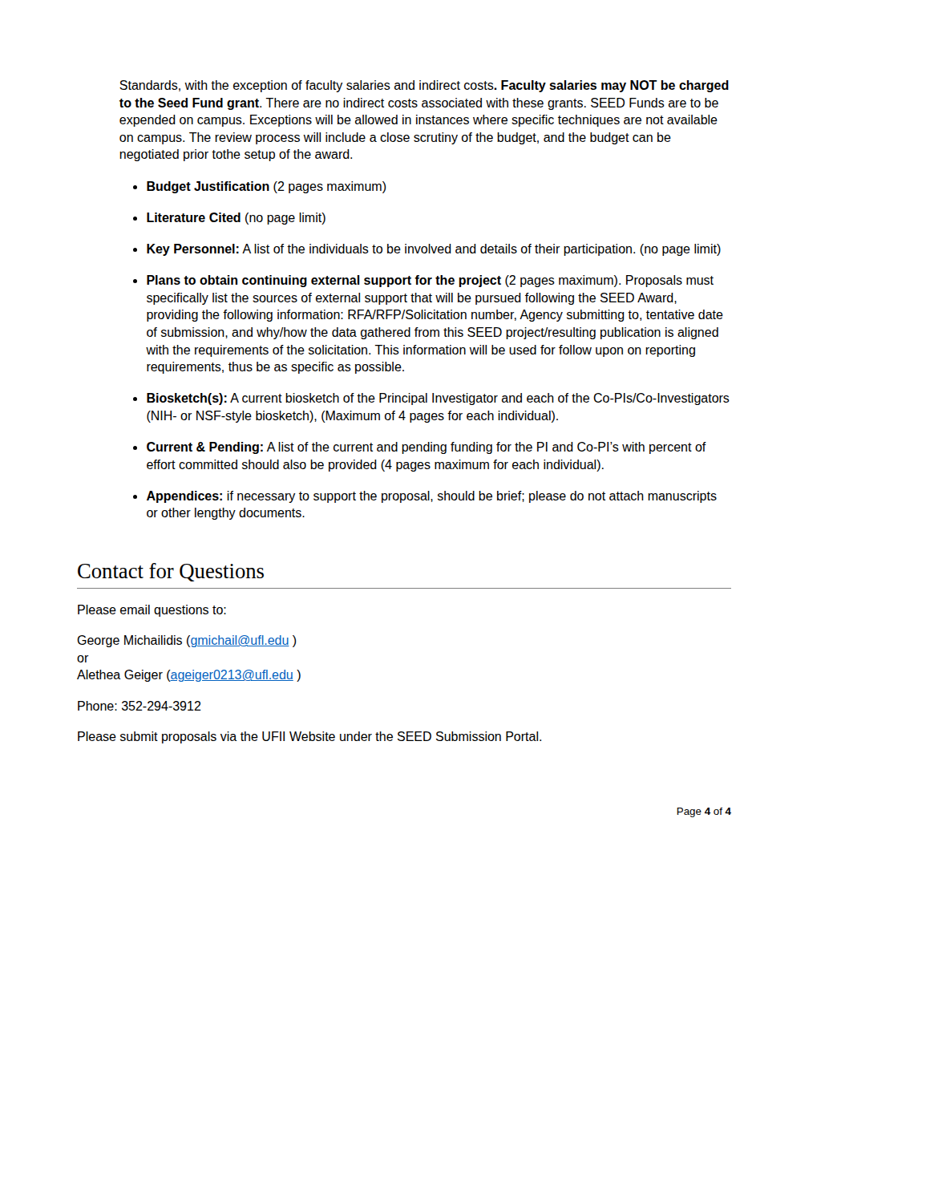Standards, with the exception of faculty salaries and indirect costs. Faculty salaries may NOT be charged to the Seed Fund grant. There are no indirect costs associated with these grants. SEED Funds are to be expended on campus. Exceptions will be allowed in instances where specific techniques are not available on campus. The review process will include a close scrutiny of the budget, and the budget can be negotiated prior tothe setup of the award.
Budget Justification (2 pages maximum)
Literature Cited (no page limit)
Key Personnel: A list of the individuals to be involved and details of their participation. (no page limit)
Plans to obtain continuing external support for the project (2 pages maximum). Proposals must specifically list the sources of external support that will be pursued following the SEED Award, providing the following information: RFA/RFP/Solicitation number, Agency submitting to, tentative date of submission, and why/how the data gathered from this SEED project/resulting publication is aligned with the requirements of the solicitation. This information will be used for follow upon on reporting requirements, thus be as specific as possible.
Biosketch(s): A current biosketch of the Principal Investigator and each of the Co-PIs/Co-Investigators (NIH- or NSF-style biosketch), (Maximum of 4 pages for each individual).
Current & Pending: A list of the current and pending funding for the PI and Co-PI’s with percent of effort committed should also be provided (4 pages maximum for each individual).
Appendices: if necessary to support the proposal, should be brief; please do not attach manuscripts or other lengthy documents.
Contact for Questions
Please email questions to:
George Michailidis (gmichail@ufl.edu )
or
Alethea Geiger (ageiger0213@ufl.edu )
Phone: 352-294-3912
Please submit proposals via the UFII Website under the SEED Submission Portal.
Page 4 of 4